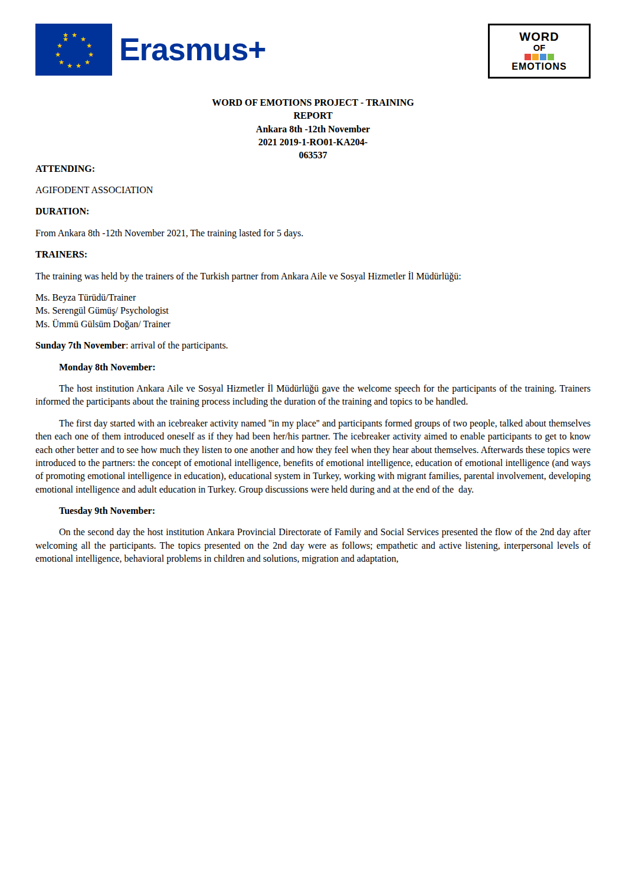★ ★ ★ ★ ★ ★ ★ ★ ★ ★ ★ ★ Erasmus+
WORD
OF
EMOTIONS
WORD OF EMOTIONS PROJECT - TRAINING
REPORT
Ankara 8th -12th November
2021 2019-1-RO01-KA204-
063537
ATTENDING:
AGIFODENT ASSOCIATION
DURATION:
From Ankara 8th -12th November 2021, The training lasted for 5 days.
TRAINERS:
The training was held by the trainers of the Turkish partner from Ankara Aile ve Sosyal Hizmetler İl Müdürlüğü:
Ms. Beyza Türüdü/Trainer
Ms. Serengül Gümüş/ Psychologist
Ms. Ümmü Gülsüm Doğan/ Trainer
Sunday 7th November: arrival of the participants.
Monday 8th November:
The host institution Ankara Aile ve Sosyal Hizmetler İl Müdürlüğü gave the welcome speech for the participants of the training. Trainers informed the participants about the training process including the duration of the training and topics to be handled.
The first day started with an icebreaker activity named ''in my place'' and participants formed groups of two people, talked about themselves then each one of them introduced oneself as if they had been her/his partner. The icebreaker activity aimed to enable participants to get to know each other better and to see how much they listen to one another and how they feel when they hear about themselves. Afterwards these topics were introduced to the partners: the concept of emotional intelligence, benefits of emotional intelligence, education of emotional intelligence (and ways of promoting emotional intelligence in education), educational system in Turkey, working with migrant families, parental involvement, developing emotional intelligence and adult education in Turkey. Group discussions were held during and at the end of the day.
Tuesday 9th November:
On the second day the host institution Ankara Provincial Directorate of Family and Social Services presented the flow of the 2nd day after welcoming all the participants. The topics presented on the 2nd day were as follows; empathetic and active listening, interpersonal levels of emotional intelligence, behavioral problems in children and solutions, migration and adaptation,